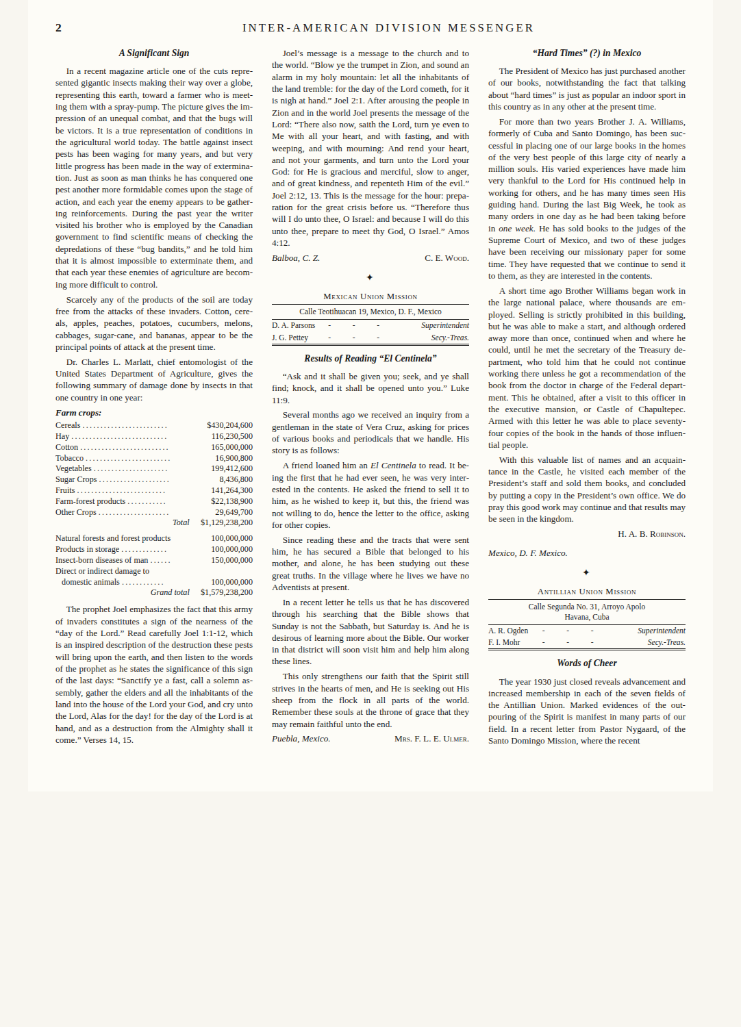2
Inter-American Division Messenger
A Significant Sign
In a recent magazine article one of the cuts represented gigantic insects making their way over a globe, representing this earth, toward a farmer who is meeting them with a spray-pump. The picture gives the impression of an unequal combat, and that the bugs will be victors. It is a true representation of conditions in the agricultural world today. The battle against insect pests has been waging for many years, and but very little progress has been made in the way of extermination. Just as soon as man thinks he has conquered one pest another more formidable comes upon the stage of action, and each year the enemy appears to be gathering reinforcements. During the past year the writer visited his brother who is employed by the Canadian government to find scientific means of checking the depredations of these “bug bandits,” and he told him that it is almost impossible to exterminate them, and that each year these enemies of agriculture are becoming more difficult to control.
Scarcely any of the products of the soil are today free from the attacks of these invaders. Cotton, cereals, apples, peaches, potatoes, cucumbers, melons, cabbages, sugar-cane, and bananas, appear to be the principal points of attack at the present time.
Dr. Charles L. Marlatt, chief entomologist of the United States Department of Agriculture, gives the following summary of damage done by insects in that one country in one year:
Farm crops:
| Cereals ........................ | $430,204,600 |
| Hay ........................... | 116,230,500 |
| Cotton ......................... | 165,000,000 |
| Tobacco ........................ | 16,900,800 |
| Vegetables ..................... | 199,412,600 |
| Sugar Crops .................... | 8,436,800 |
| Fruits ......................... | 141,264,300 |
| Farm-forest products ........... | $22,138,900 |
| Other Crops .................... | 29,649,700 |
| Total | $1,129,238,200 |
| Natural forests and forest products | 100,000,000 |
| Products in storage ............. | 100,000,000 |
| Insect-born diseases of man ...... | 150,000,000 |
| Direct or indirect damage to |
| domestic animals ............ | 100,000,000 |
| Grand total | $1,579,238,200 |
The prophet Joel emphasizes the fact that this army of invaders constitutes a sign of the nearness of the “day of the Lord.” Read carefully Joel 1:1-12, which is an inspired description of the destruction these pests will bring upon the earth, and then listen to the words of the prophet as he states the significance of this sign of the last days: “Sanctify ye a fast, call a solemn assembly, gather the elders and all the inhabitants of the land into the house of the Lord your God, and cry unto the Lord, Alas for the day! for the day of the Lord is at hand, and as a destruction from the Almighty shall it come.” Verses 14, 15.
Joel’s message is a message to the church and to the world. “Blow ye the trumpet in Zion, and sound an alarm in my holy mountain: let all the inhabitants of the land tremble: for the day of the Lord cometh, for it is nigh at hand.” Joel 2:1. After arousing the people in Zion and in the world Joel presents the message of the Lord: “There also now, saith the Lord, turn ye even to Me with all your heart, and with fasting, and with weeping, and with mourning: And rend your heart, and not your garments, and turn unto the Lord your God: for He is gracious and merciful, slow to anger, and of great kindness, and repenteth Him of the evil.” Joel 2:12, 13. This is the message for the hour: preparation for the great crisis before us. “Therefore thus will I do unto thee, O Israel: and because I will do this unto thee, prepare to meet thy God, O Israel.” Amos 4:12.
Balboa, C. Z. C. E. Wood.
✦
Mexican Union Mission Calle Teotihuacan 19, Mexico, D. F., Mexico
| D. A. Parsons | - - - | Superintendent |
| J. G. Pettey | - - - | Secy.-Treas. |
Results of Reading “El Centinela”
“Ask and it shall be given you; seek, and ye shall find; knock, and it shall be opened unto you.” Luke 11:9.
Several months ago we received an inquiry from a gentleman in the state of Vera Cruz, asking for prices of various books and periodicals that we handle. His story is as follows:
A friend loaned him an El Centinela to read. It being the first that he had ever seen, he was very interested in the contents. He asked the friend to sell it to him, as he wished to keep it, but this, the friend was not willing to do, hence the letter to the office, asking for other copies.
Since reading these and the tracts that were sent him, he has secured a Bible that belonged to his mother, and alone, he has been studying out these great truths. In the village where he lives we have no Adventists at present.
In a recent letter he tells us that he has discovered through his searching that the Bible shows that Sunday is not the Sabbath, but Saturday is. And he is desirous of learning more about the Bible. Our worker in that district will soon visit him and help him along these lines.
This only strengthens our faith that the Spirit still strives in the hearts of men, and He is seeking out His sheep from the flock in all parts of the world. Remember these souls at the throne of grace that they may remain faithful unto the end.
Puebla, Mexico. Mrs. F. L. E. Ulmer.
“Hard Times” (?) in Mexico
The President of Mexico has just purchased another of our books, notwithstanding the fact that talking about “hard times” is just as popular an indoor sport in this country as in any other at the present time.
For more than two years Brother J. A. Williams, formerly of Cuba and Santo Domingo, has been successful in placing one of our large books in the homes of the very best people of this large city of nearly a million souls. His varied experiences have made him very thankful to the Lord for His continued help in working for others, and he has many times seen His guiding hand. During the last Big Week, he took as many orders in one day as he had been taking before in one week. He has sold books to the judges of the Supreme Court of Mexico, and two of these judges have been receiving our missionary paper for some time. They have requested that we continue to send it to them, as they are interested in the contents.
A short time ago Brother Williams began work in the large national palace, where thousands are employed. Selling is strictly prohibited in this building, but he was able to make a start, and although ordered away more than once, continued when and where he could, until he met the secretary of the Treasury department, who told him that he could not continue working there unless he got a recommendation of the book from the doctor in charge of the Federal department. This he obtained, after a visit to this officer in the executive mansion, or Castle of Chapultepec. Armed with this letter he was able to place seventy-four copies of the book in the hands of those influential people.
With this valuable list of names and an acquaintance in the Castle, he visited each member of the President’s staff and sold them books, and concluded by putting a copy in the President’s own office. We do pray this good work may continue and that results may be seen in the kingdom.
H. A. B. Robinson.
Mexico, D. F. Mexico.
✦
Antillian Union Mission Calle Segunda No. 31, Arroyo Apolo
Havana, Cuba
| A. R. Ogden | - - - | Superintendent |
| F. I. Mohr | - - - | Secy.-Treas. |
Words of Cheer
The year 1930 just closed reveals advancement and increased membership in each of the seven fields of the Antillian Union. Marked evidences of the out-pouring of the Spirit is manifest in many parts of our field. In a recent letter from Pastor Nygaard, of the Santo Domingo Mission, where the recent